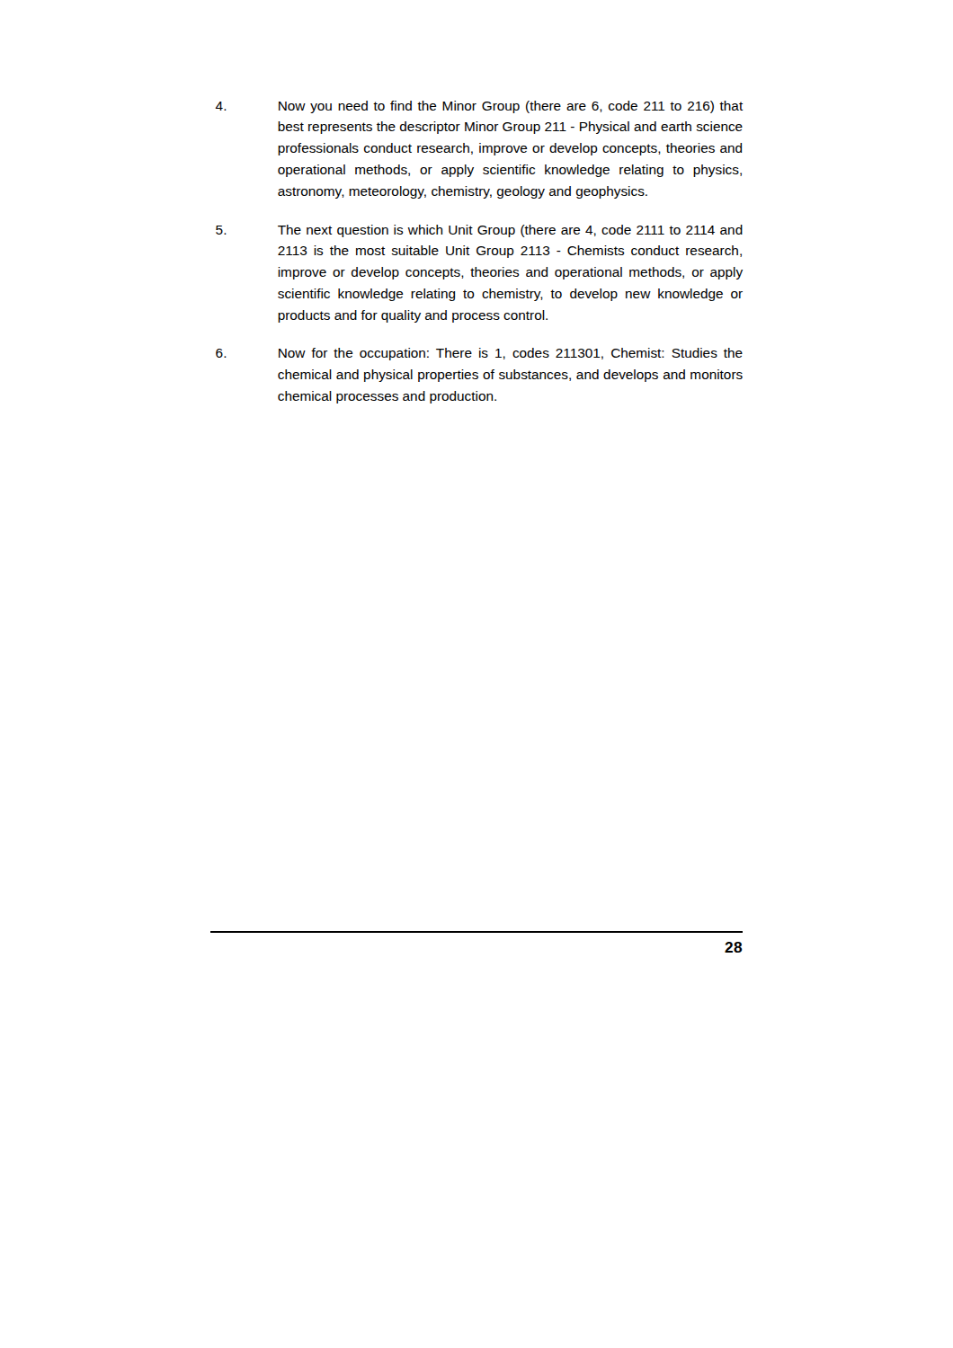Now you need to find the Minor Group (there are 6, code 211 to 216) that best represents the descriptor Minor Group 211 - Physical and earth science professionals conduct research, improve or develop concepts, theories and operational methods, or apply scientific knowledge relating to physics, astronomy, meteorology, chemistry, geology and geophysics.
The next question is which Unit Group (there are 4, code 2111 to 2114 and 2113 is the most suitable Unit Group 2113 - Chemists conduct research, improve or develop concepts, theories and operational methods, or apply scientific knowledge relating to chemistry, to develop new knowledge or products and for quality and process control.
Now for the occupation: There is 1, codes 211301, Chemist: Studies the chemical and physical properties of substances, and develops and monitors chemical processes and production.
28